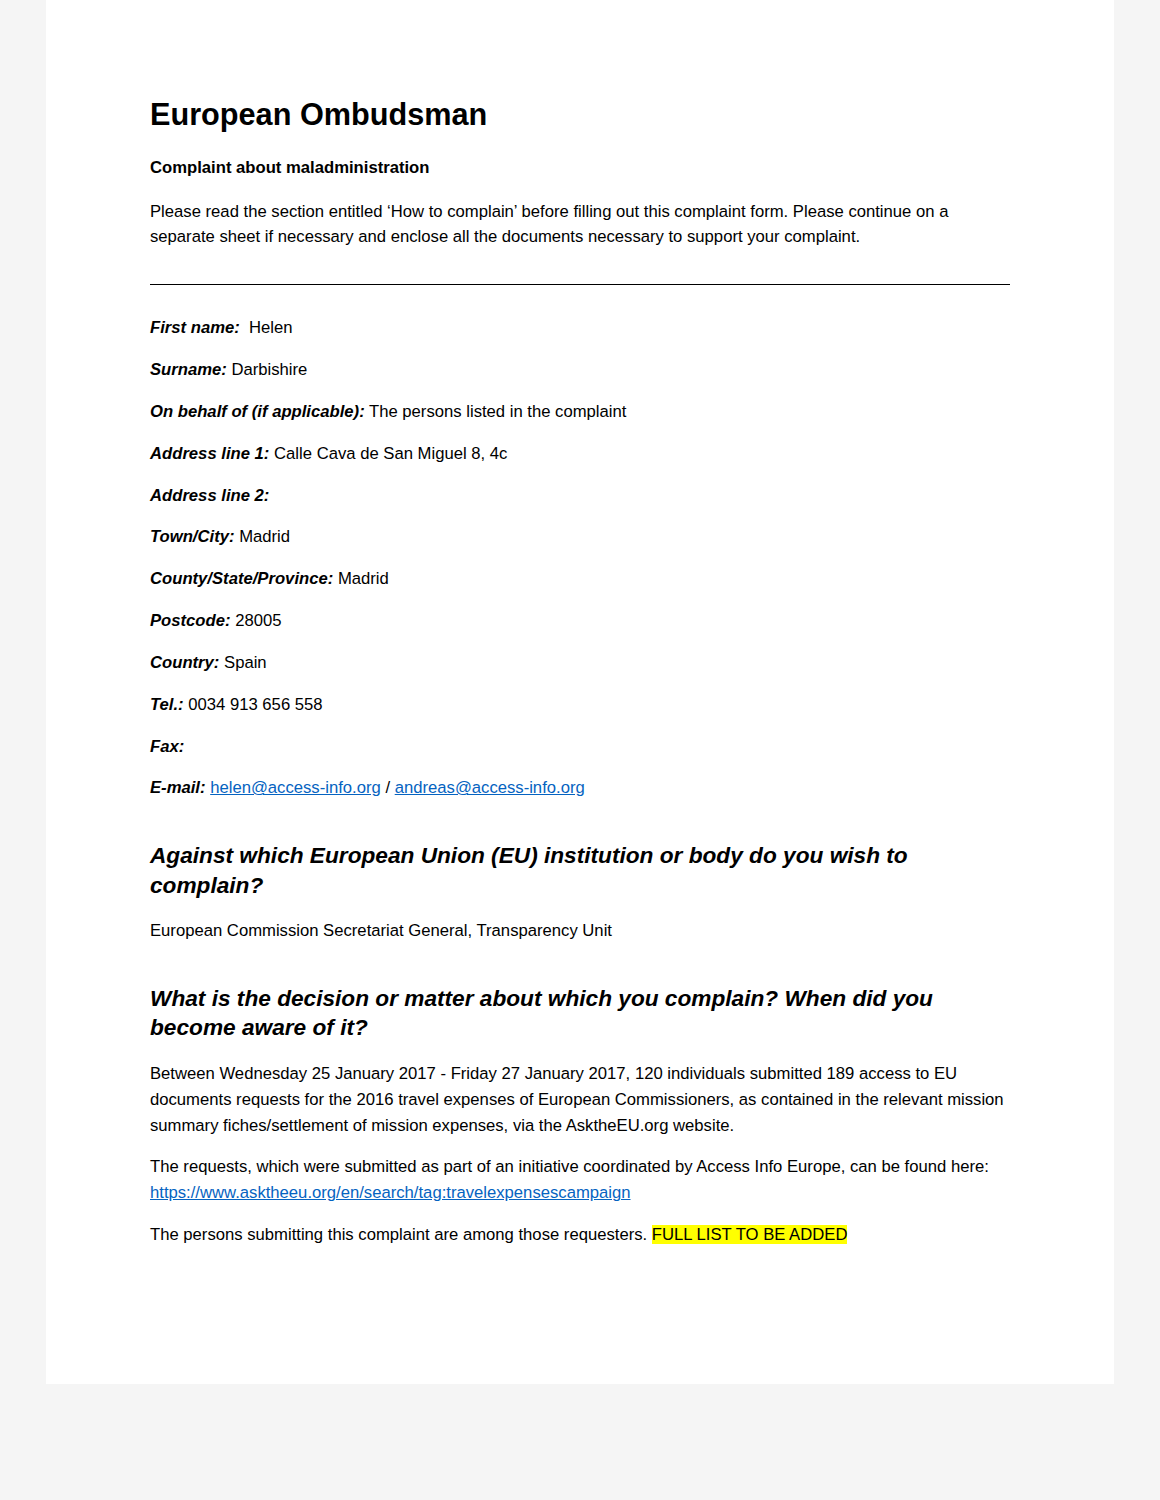European Ombudsman
Complaint about maladministration
Please read the section entitled ‘How to complain’ before filling out this complaint form. Please continue on a separate sheet if necessary and enclose all the documents necessary to support your complaint.
First name: Helen
Surname: Darbishire
On behalf of (if applicable): The persons listed in the complaint
Address line 1: Calle Cava de San Miguel 8, 4c
Address line 2:
Town/City: Madrid
County/State/Province: Madrid
Postcode: 28005
Country: Spain
Tel.: 0034 913 656 558
Fax:
E-mail: helen@access-info.org / andreas@access-info.org
Against which European Union (EU) institution or body do you wish to complain?
European Commission Secretariat General, Transparency Unit
What is the decision or matter about which you complain? When did you become aware of it?
Between Wednesday 25 January 2017 - Friday 27 January 2017, 120 individuals submitted 189 access to EU documents requests for the 2016 travel expenses of European Commissioners, as contained in the relevant mission summary fiches/settlement of mission expenses, via the AsktheEU.org website.
The requests, which were submitted as part of an initiative coordinated by Access Info Europe, can be found here: https://www.asktheeu.org/en/search/tag:travelexpensescampaign
The persons submitting this complaint are among those requesters. FULL LIST TO BE ADDED